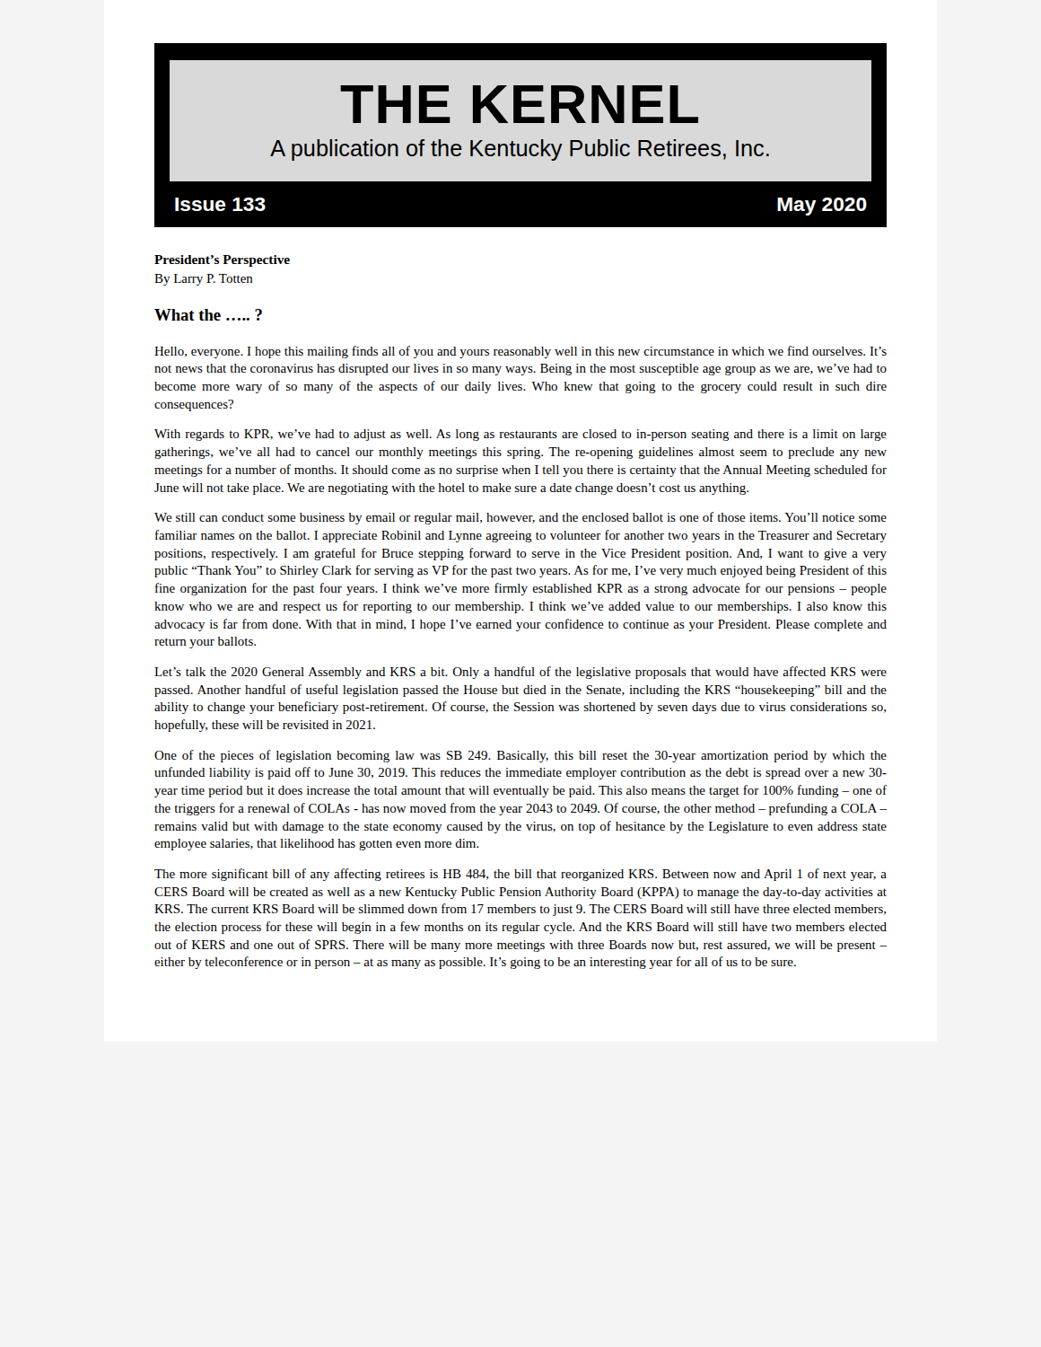THE KERNEL
A publication of the Kentucky Public Retirees, Inc.
Issue 133 May 2020
President’s Perspective
By Larry P. Totten
What the ….. ?
Hello, everyone. I hope this mailing finds all of you and yours reasonably well in this new circumstance in which we find ourselves. It’s not news that the coronavirus has disrupted our lives in so many ways. Being in the most susceptible age group as we are, we’ve had to become more wary of so many of the aspects of our daily lives. Who knew that going to the grocery could result in such dire consequences?
With regards to KPR, we’ve had to adjust as well. As long as restaurants are closed to in-person seating and there is a limit on large gatherings, we’ve all had to cancel our monthly meetings this spring. The re-opening guidelines almost seem to preclude any new meetings for a number of months. It should come as no surprise when I tell you there is certainty that the Annual Meeting scheduled for June will not take place. We are negotiating with the hotel to make sure a date change doesn’t cost us anything.
We still can conduct some business by email or regular mail, however, and the enclosed ballot is one of those items. You’ll notice some familiar names on the ballot. I appreciate Robinil and Lynne agreeing to volunteer for another two years in the Treasurer and Secretary positions, respectively. I am grateful for Bruce stepping forward to serve in the Vice President position. And, I want to give a very public “Thank You” to Shirley Clark for serving as VP for the past two years. As for me, I’ve very much enjoyed being President of this fine organization for the past four years. I think we’ve more firmly established KPR as a strong advocate for our pensions – people know who we are and respect us for reporting to our membership. I think we’ve added value to our memberships. I also know this advocacy is far from done. With that in mind, I hope I’ve earned your confidence to continue as your President. Please complete and return your ballots.
Let’s talk the 2020 General Assembly and KRS a bit. Only a handful of the legislative proposals that would have affected KRS were passed. Another handful of useful legislation passed the House but died in the Senate, including the KRS “housekeeping” bill and the ability to change your beneficiary post-retirement. Of course, the Session was shortened by seven days due to virus considerations so, hopefully, these will be revisited in 2021.
One of the pieces of legislation becoming law was SB 249. Basically, this bill reset the 30-year amortization period by which the unfunded liability is paid off to June 30, 2019. This reduces the immediate employer contribution as the debt is spread over a new 30-year time period but it does increase the total amount that will eventually be paid. This also means the target for 100% funding – one of the triggers for a renewal of COLAs - has now moved from the year 2043 to 2049. Of course, the other method – prefunding a COLA – remains valid but with damage to the state economy caused by the virus, on top of hesitance by the Legislature to even address state employee salaries, that likelihood has gotten even more dim.
The more significant bill of any affecting retirees is HB 484, the bill that reorganized KRS. Between now and April 1 of next year, a CERS Board will be created as well as a new Kentucky Public Pension Authority Board (KPPA) to manage the day-to-day activities at KRS. The current KRS Board will be slimmed down from 17 members to just 9. The CERS Board will still have three elected members, the election process for these will begin in a few months on its regular cycle. And the KRS Board will still have two members elected out of KERS and one out of SPRS. There will be many more meetings with three Boards now but, rest assured, we will be present – either by teleconference or in person – at as many as possible. It’s going to be an interesting year for all of us to be sure.